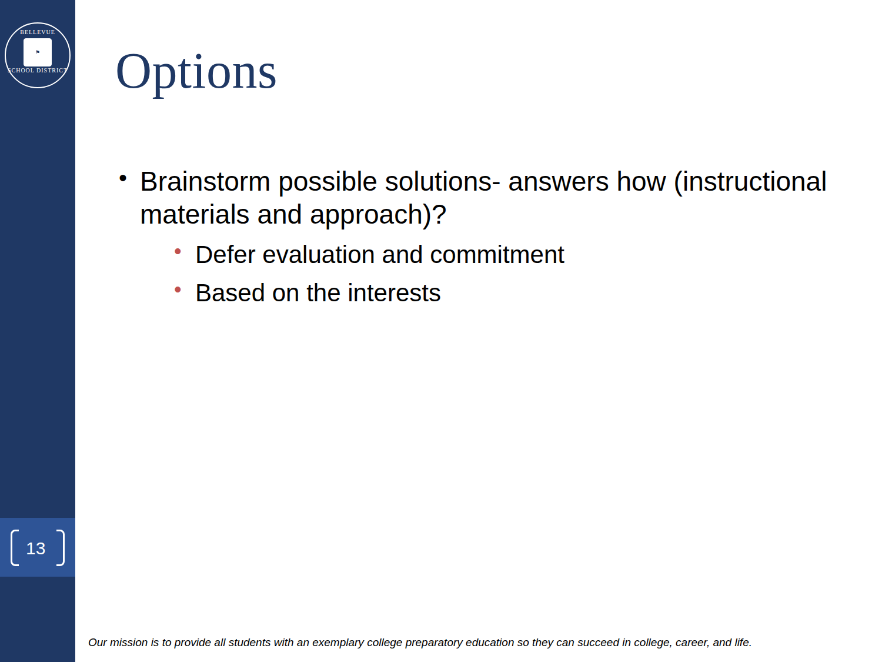BELLEVUE ⚑ SCHOOL DISTRICT
13
Options
Brainstorm possible solutions- answers how (instructional materials and approach)?
Defer evaluation and commitment
Based on the interests
Our mission is to provide all students with an exemplary college preparatory education so they can succeed in college, career, and life.